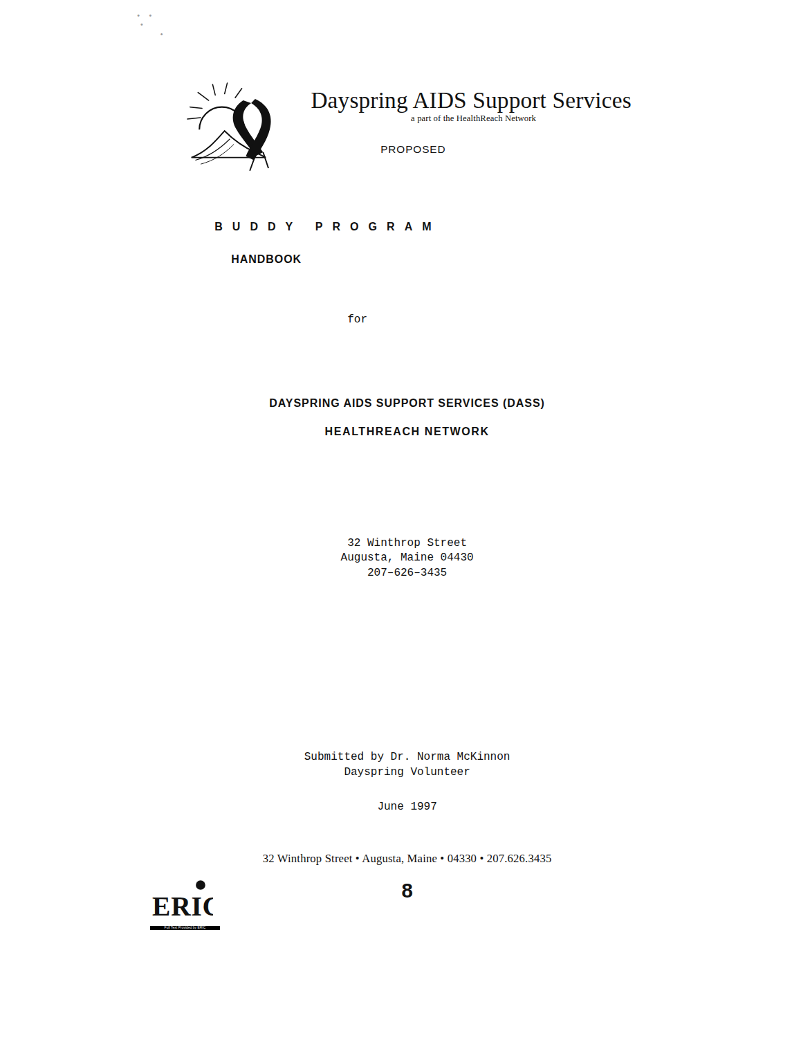• • • •
Dayspring AIDS Support Services
a part of the HealthReach Network
PROPOSED
B U D D Y P R O G R A M
HANDBOOK
for
DAYSPRING AIDS SUPPORT SERVICES (DASS)
HEALTHREACH NETWORK
32 Winthrop Street
Augusta, Maine 04430
207–626–3435
Submitted by Dr. Norma McKinnon
Dayspring Volunteer
June 1997
32 Winthrop Street • Augusta, Maine • 04330 • 207.626.3435
ERIC
Full Text Provided by ERIC
8